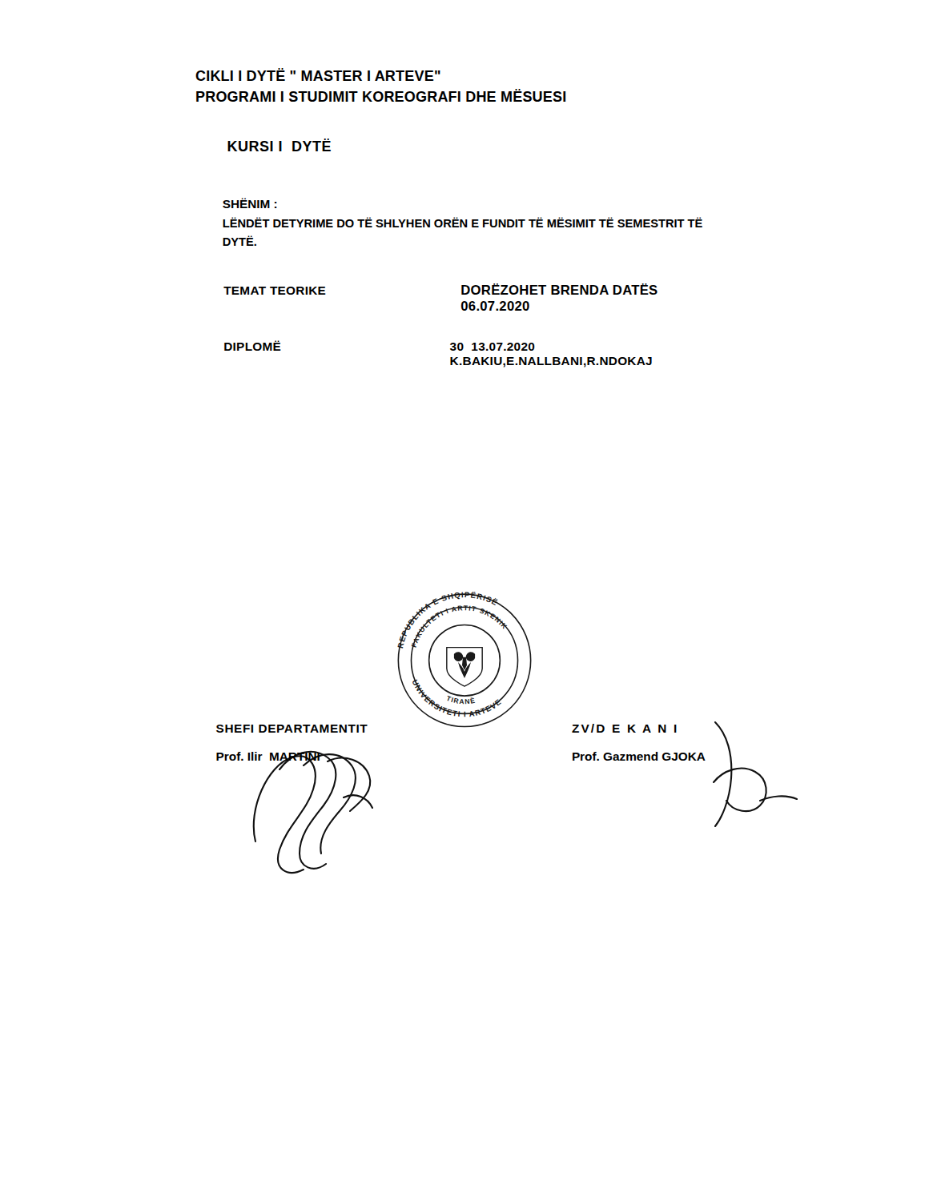CIKLI I DYTË " MASTER I ARTEVE"
PROGRAMI I STUDIMIT KOREOGRAFI DHE MËSUESI
KURSI I DYTË
SHËNIM :
LËNDËT DETYRIME DO TË SHLYHEN ORËN E FUNDIT TË MËSIMIT TË SEMESTRIT TË DYTË.
TEMAT TEORIKE
DORËZOHET BRENDA DATËS 06.07.2020
DIPLOMË
30 13.07.2020 K.BAKIU,E.NALLBANI,R.NDOKAJ
SHEFI DEPARTAMENTIT
Prof. Ilir MARTINI
ZV/D E K A N I
Prof. Gazmend GJOKA
REPUBLIKA E SHQIPËRISË UNIVERSITETI I ARTEVE FAKULTETI I ARTIT SKENIK TIRANË